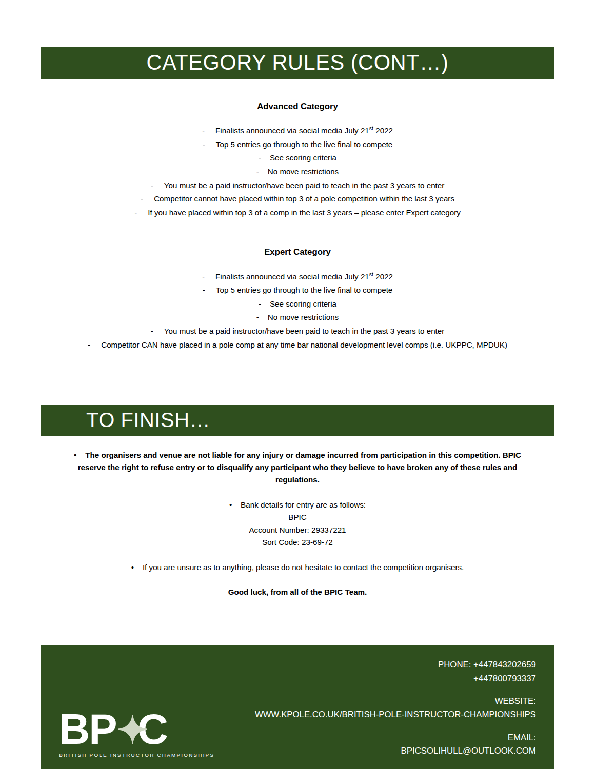CATEGORY RULES (CONT…)
Advanced Category
Finalists announced via social media July 21st 2022
Top 5 entries go through to the live final to compete
See scoring criteria
No move restrictions
You must be a paid instructor/have been paid to teach in the past 3 years to enter
Competitor cannot have placed within top 3 of a pole competition within the last 3 years
If you have placed within top 3 of a comp in the last 3 years – please enter Expert category
Expert Category
Finalists announced via social media July 21st 2022
Top 5 entries go through to the live final to compete
See scoring criteria
No move restrictions
You must be a paid instructor/have been paid to teach in the past 3 years to enter
Competitor CAN have placed in a pole comp at any time bar national development level comps (i.e. UKPPC, MPDUK)
TO FINISH…
The organisers and venue are not liable for any injury or damage incurred from participation in this competition. BPIC reserve the right to refuse entry or to disqualify any participant who they believe to have broken any of these rules and regulations.
Bank details for entry are as follows: BPIC Account Number: 29337221 Sort Code: 23-69-72
If you are unsure as to anything, please do not hesitate to contact the competition organisers.
Good luck, from all of the BPIC Team.
BP✦C
BRITISH POLE INSTRUCTOR CHAMPIONSHIPS
PHONE: +447843202659
+447800793337
WEBSITE:
WWW.KPOLE.CO.UK/BRITISH-POLE-INSTRUCTOR-CHAMPIONSHIPS
EMAIL:
BPICSOLIHULL@OUTLOOK.COM